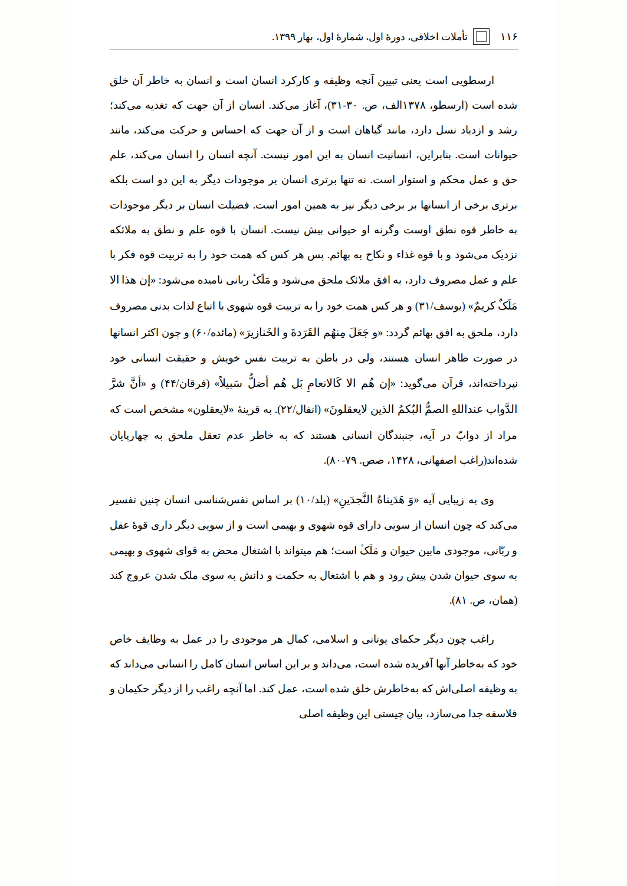۱۱۶ تأملات اخلاقی، دورهٔ اول، شمارهٔ اول، بهار ۱۳۹۹.
ارسطویی است یعنی تبیین آنچه وظیفه و کارکرد انسان است و انسان به خاطر آن خلق شده است (ارسطو، ۱۳۷۸الف، ص. ۳۰-۳۱)، آغاز می‌کند. انسان از آن جهت که تغذیه می‌کند؛ رشد و ازدیاد نسل دارد، مانند گیاهان است و از آن جهت که احساس و حرکت می‌کند، مانند حیوانات است. بنابراین، انسانیت انسان به این امور نیست. آنچه انسان را انسان می‌کند، علم حق و عمل محکم و استوار است. نه تنها برتری انسان بر موجودات دیگر به این دو است بلکه برتری برخی از انسانها بر برخی دیگر نیز به همین امور است. فضیلت انسان بر دیگر موجودات به خاطر قوه نطق اوست وگرنه او حیوانی بیش نیست. انسان با قوه علم و نطق به ملائکه نزدیک می‌شود و با قوه غذاء و نکاح به بهائم. پس هر کس که همت خود را به تربیت قوه فکر با علم و عمل مصروف دارد، به افق ملائک ملحق می‌شود و مَلَکٔ ربانی نامیده می‌شود: «إن هذا الا مَلَکٌ کریمٌ» (یوسف/۳۱) و هر کس همت خود را به تربیت قوه شهوی با اتباع لذات بدنی مصروف دارد، ملحق به افق بهائم گردد: «و جَعَلَ مِنهُم القَرَدةَ و الخَنازیرَ» (مائده/۶۰) و چون اکثر انسانها در صورت ظاهر انسان هستند، ولی در باطن به تربیت نفس خویش و حقیقت انسانی خود نپرداخته‌اند، قرآن می‌گوید: «إن هُم الا کَالانعامِ بَل هُم أضلُّ سَبیلاً» (فرقان/۴۴) و «أنَّ شرَّ الدَّواب عنداللهِ الصمُّ البُکمُ الذین لایعقلونَ» (انفال/۲۲). به قرینهٔ «لایعقلون» مشخص است که مراد از دوابّ در آیه، جنبندگان انسانی هستند که به خاطر عدم تعقل ملحق به چهارپایان شده‌اند(راغب اصفهانی، ۱۴۲۸، صص. ۷۹-۸۰).
وی به زیبایی آیه «وَ هَدَیناهُ النَّجدَینِ» (بلد/۱۰) بر اساس نفس‌شناسی انسان چنین تفسیر می‌کند که چون انسان از سویی دارای قوه شهوی و بهیمی است و از سویی دیگر داری قوهٔ عقل و ربّانی، موجودی مابین حیوان و مَلَکٔ است؛ هم میتواند با اشتغال محض به قوای شهوی و بهیمی به سوی حیوان شدن پیش رود و هم با اشتغال به حکمت و دانش به سوی ملک شدن عروج کند (همان، ص. ۸۱).
راغب چون دیگر حکمای یونانی و اسلامی، کمال هر موجودی را در عمل به وظایف خاص خود که به‌خاطر آنها آفریده شده است، می‌داند و بر این اساس انسان کامل را انسانی می‌داند که به وظیفه اصلی‌اش که به‌خاطرش خلق شده است، عمل کند. اما آنچه راغب را از دیگر حکیمان و فلاسفه جدا می‌سازد، بیان چیستی این وظیفه اصلی